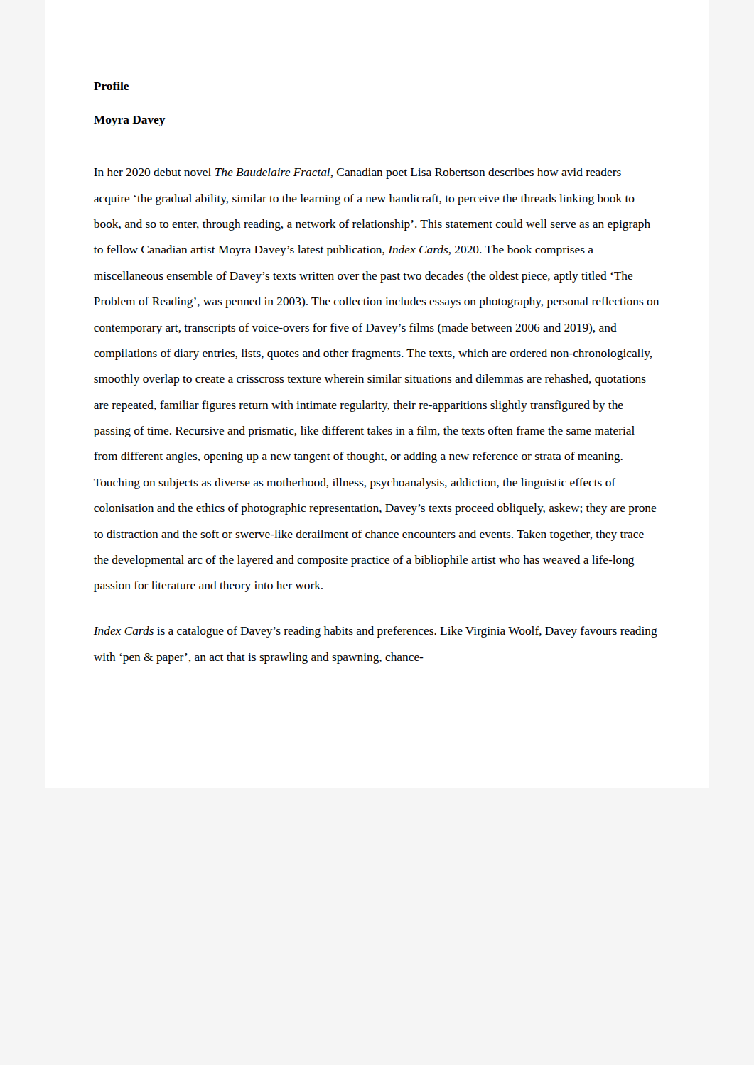Profile
Moyra Davey
In her 2020 debut novel The Baudelaire Fractal, Canadian poet Lisa Robertson describes how avid readers acquire ‘the gradual ability, similar to the learning of a new handicraft, to perceive the threads linking book to book, and so to enter, through reading, a network of relationship’. This statement could well serve as an epigraph to fellow Canadian artist Moyra Davey’s latest publication, Index Cards, 2020. The book comprises a miscellaneous ensemble of Davey’s texts written over the past two decades (the oldest piece, aptly titled ‘The Problem of Reading’, was penned in 2003). The collection includes essays on photography, personal reflections on contemporary art, transcripts of voice-overs for five of Davey’s films (made between 2006 and 2019), and compilations of diary entries, lists, quotes and other fragments. The texts, which are ordered non-chronologically, smoothly overlap to create a crisscross texture wherein similar situations and dilemmas are rehashed, quotations are repeated, familiar figures return with intimate regularity, their re-apparitions slightly transfigured by the passing of time. Recursive and prismatic, like different takes in a film, the texts often frame the same material from different angles, opening up a new tangent of thought, or adding a new reference or strata of meaning. Touching on subjects as diverse as motherhood, illness, psychoanalysis, addiction, the linguistic effects of colonisation and the ethics of photographic representation, Davey’s texts proceed obliquely, askew; they are prone to distraction and the soft or swerve-like derailment of chance encounters and events. Taken together, they trace the developmental arc of the layered and composite practice of a bibliophile artist who has weaved a life-long passion for literature and theory into her work.
Index Cards is a catalogue of Davey’s reading habits and preferences. Like Virginia Woolf, Davey favours reading with ‘pen & paper’, an act that is sprawling and spawning, chance-